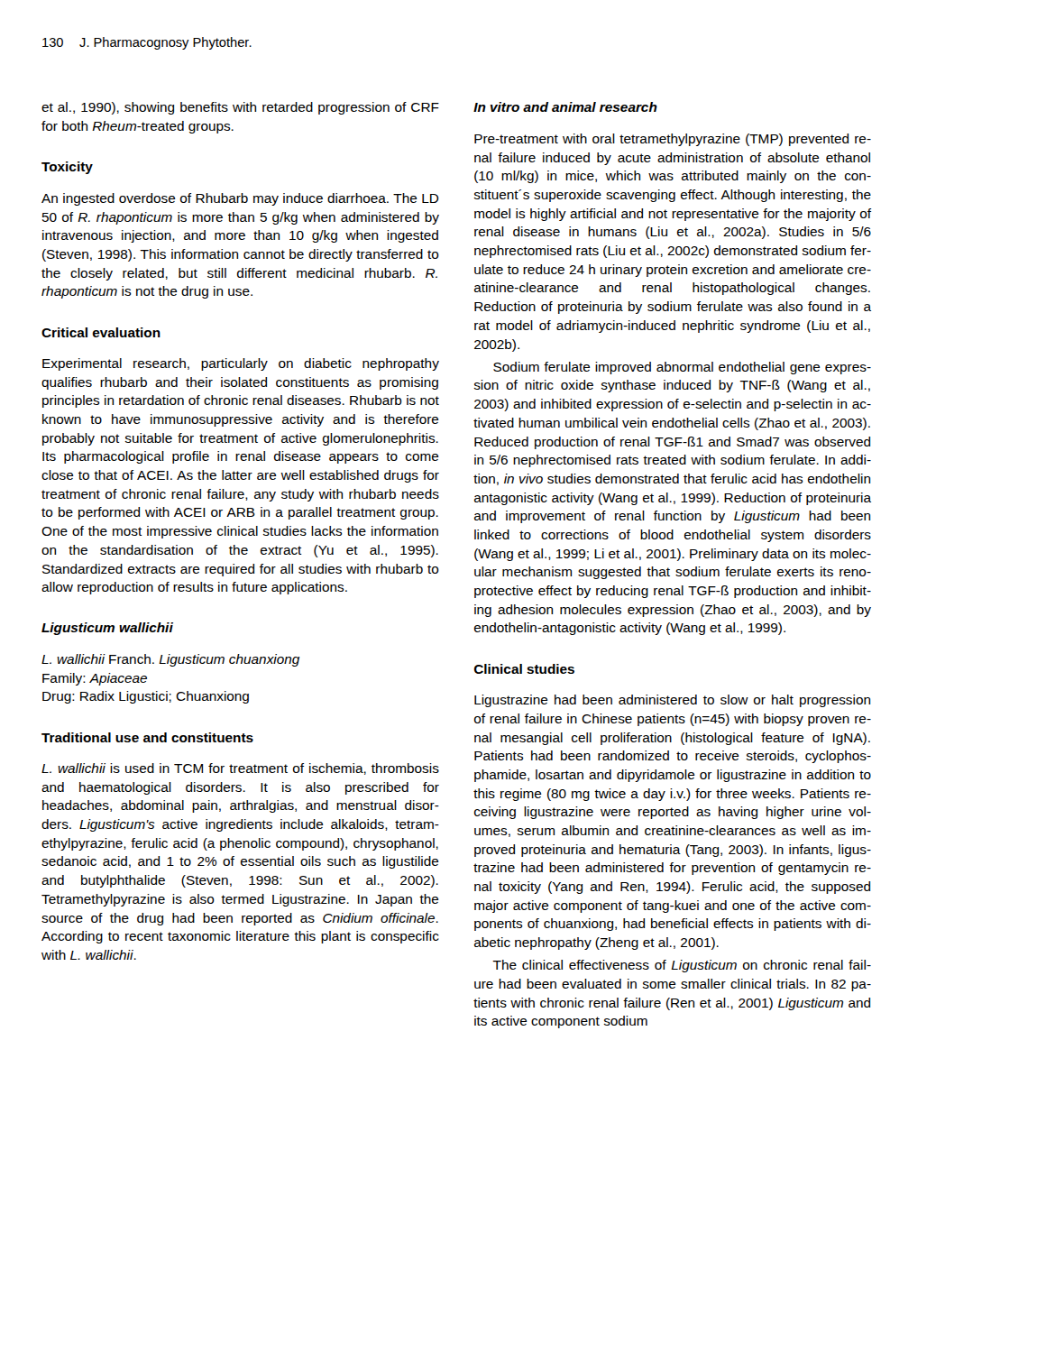130 J. Pharmacognosy Phytother.
et al., 1990), showing benefits with retarded progression of CRF for both Rheum-treated groups.
Toxicity
An ingested overdose of Rhubarb may induce diarrhoea. The LD 50 of R. rhaponticum is more than 5 g/kg when administered by intravenous injection, and more than 10 g/kg when ingested (Steven, 1998). This information cannot be directly transferred to the closely related, but still different medicinal rhubarb. R. rhaponticum is not the drug in use.
Critical evaluation
Experimental research, particularly on diabetic nephropathy qualifies rhubarb and their isolated constituents as promising principles in retardation of chronic renal diseases. Rhubarb is not known to have immunosuppressive activity and is therefore probably not suitable for treatment of active glomerulonephritis. Its pharmacological profile in renal disease appears to come close to that of ACEI. As the latter are well established drugs for treatment of chronic renal failure, any study with rhubarb needs to be performed with ACEI or ARB in a parallel treatment group. One of the most impressive clinical studies lacks the information on the standardisation of the extract (Yu et al., 1995). Standardized extracts are required for all studies with rhubarb to allow reproduction of results in future applications.
Ligusticum wallichii
L. wallichii Franch. Ligusticum chuanxiong
Family: Apiaceae
Drug: Radix Ligustici; Chuanxiong
Traditional use and constituents
L. wallichii is used in TCM for treatment of ischemia, thrombosis and haematological disorders. It is also prescribed for headaches, abdominal pain, arthralgias, and menstrual disorders. Ligusticum's active ingredients include alkaloids, tetramethylpyrazine, ferulic acid (a phenolic compound), chrysophanol, sedanoic acid, and 1 to 2% of essential oils such as ligustilide and butylphthalide (Steven, 1998: Sun et al., 2002). Tetramethylpyrazine is also termed Ligustrazine. In Japan the source of the drug had been reported as Cnidium officinale. According to recent taxonomic literature this plant is conspecific with L. wallichii.
In vitro and animal research
Pre-treatment with oral tetramethylpyrazine (TMP) prevented renal failure induced by acute administration of absolute ethanol (10 ml/kg) in mice, which was attributed mainly on the constituent´s superoxide scavenging effect. Although interesting, the model is highly artificial and not representative for the majority of renal disease in humans (Liu et al., 2002a). Studies in 5/6 nephrectomised rats (Liu et al., 2002c) demonstrated sodium ferulate to reduce 24 h urinary protein excretion and ameliorate creatinine-clearance and renal histopathological changes. Reduction of proteinuria by sodium ferulate was also found in a rat model of adriamycin-induced nephritic syndrome (Liu et al., 2002b).
Sodium ferulate improved abnormal endothelial gene expression of nitric oxide synthase induced by TNF-ß (Wang et al., 2003) and inhibited expression of e-selectin and p-selectin in activated human umbilical vein endothelial cells (Zhao et al., 2003). Reduced production of renal TGF-ß1 and Smad7 was observed in 5/6 nephrectomised rats treated with sodium ferulate. In addition, in vivo studies demonstrated that ferulic acid has endothelin antagonistic activity (Wang et al., 1999). Reduction of proteinuria and improvement of renal function by Ligusticum had been linked to corrections of blood endothelial system disorders (Wang et al., 1999; Li et al., 2001). Preliminary data on its molecular mechanism suggested that sodium ferulate exerts its renoprotective effect by reducing renal TGF-ß production and inhibiting adhesion molecules expression (Zhao et al., 2003), and by endothelin-antagonistic activity (Wang et al., 1999).
Clinical studies
Ligustrazine had been administered to slow or halt progression of renal failure in Chinese patients (n=45) with biopsy proven renal mesangial cell proliferation (histological feature of IgNA). Patients had been randomized to receive steroids, cyclophosphamide, losartan and dipyridamole or ligustrazine in addition to this regime (80 mg twice a day i.v.) for three weeks. Patients receiving ligustrazine were reported as having higher urine volumes, serum albumin and creatinine-clearances as well as improved proteinuria and hematuria (Tang, 2003). In infants, ligustrazine had been administered for prevention of gentamycin renal toxicity (Yang and Ren, 1994). Ferulic acid, the supposed major active component of tang-kuei and one of the active components of chuanxiong, had beneficial effects in patients with diabetic nephropathy (Zheng et al., 2001).
The clinical effectiveness of Ligusticum on chronic renal failure had been evaluated in some smaller clinical trials. In 82 patients with chronic renal failure (Ren et al., 2001) Ligusticum and its active component sodium